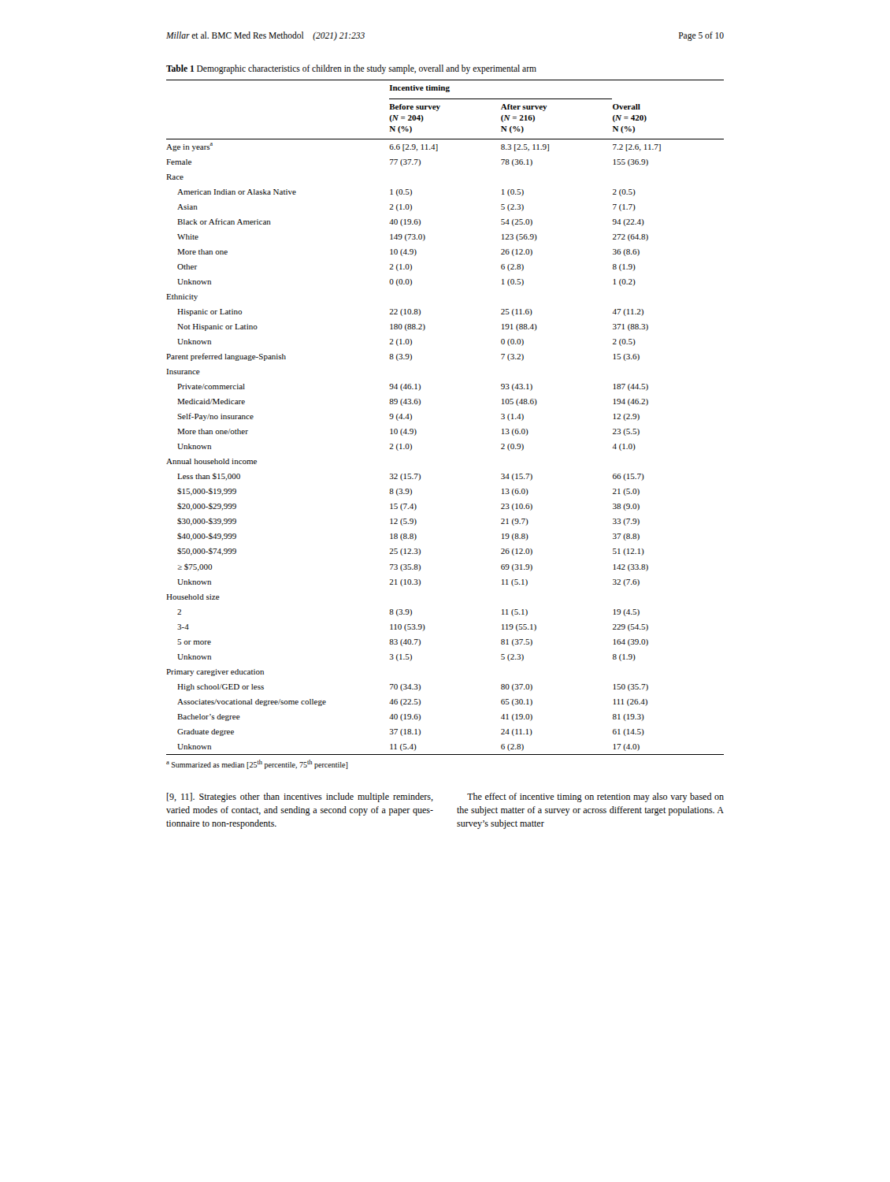Millar et al. BMC Med Res Methodol (2021) 21:233
Page 5 of 10
Table 1 Demographic characteristics of children in the study sample, overall and by experimental arm
| | Incentive timing | |
| --- | --- | --- |
| | Before survey ( N = 204) N (%) | After survey ( N = 216) N (%) | Overall ( N = 420) N (%) |
| Age in years a | 6.6 [2.9, 11.4] | 8.3 [2.5, 11.9] | 7.2 [2.6, 11.7] |
| Female | 77 (37.7) | 78 (36.1) | 155 (36.9) |
| Race | | | |
| American Indian or Alaska Native | 1 (0.5) | 1 (0.5) | 2 (0.5) |
| Asian | 2 (1.0) | 5 (2.3) | 7 (1.7) |
| Black or African American | 40 (19.6) | 54 (25.0) | 94 (22.4) |
| White | 149 (73.0) | 123 (56.9) | 272 (64.8) |
| More than one | 10 (4.9) | 26 (12.0) | 36 (8.6) |
| Other | 2 (1.0) | 6 (2.8) | 8 (1.9) |
| Unknown | 0 (0.0) | 1 (0.5) | 1 (0.2) |
| Ethnicity | | | |
| Hispanic or Latino | 22 (10.8) | 25 (11.6) | 47 (11.2) |
| Not Hispanic or Latino | 180 (88.2) | 191 (88.4) | 371 (88.3) |
| Unknown | 2 (1.0) | 0 (0.0) | 2 (0.5) |
| Parent preferred language-Spanish | 8 (3.9) | 7 (3.2) | 15 (3.6) |
| Insurance | | | |
| Private/commercial | 94 (46.1) | 93 (43.1) | 187 (44.5) |
| Medicaid/Medicare | 89 (43.6) | 105 (48.6) | 194 (46.2) |
| Self-Pay/no insurance | 9 (4.4) | 3 (1.4) | 12 (2.9) |
| More than one/other | 10 (4.9) | 13 (6.0) | 23 (5.5) |
| Unknown | 2 (1.0) | 2 (0.9) | 4 (1.0) |
| Annual household income | | | |
| Less than $15,000 | 32 (15.7) | 34 (15.7) | 66 (15.7) |
| $15,000-$19,999 | 8 (3.9) | 13 (6.0) | 21 (5.0) |
| $20,000-$29,999 | 15 (7.4) | 23 (10.6) | 38 (9.0) |
| $30,000-$39,999 | 12 (5.9) | 21 (9.7) | 33 (7.9) |
| $40,000-$49,999 | 18 (8.8) | 19 (8.8) | 37 (8.8) |
| $50,000-$74,999 | 25 (12.3) | 26 (12.0) | 51 (12.1) |
| ≥ $75,000 | 73 (35.8) | 69 (31.9) | 142 (33.8) |
| Unknown | 21 (10.3) | 11 (5.1) | 32 (7.6) |
| Household size | | | |
| 2 | 8 (3.9) | 11 (5.1) | 19 (4.5) |
| 3-4 | 110 (53.9) | 119 (55.1) | 229 (54.5) |
| 5 or more | 83 (40.7) | 81 (37.5) | 164 (39.0) |
| Unknown | 3 (1.5) | 5 (2.3) | 8 (1.9) |
| Primary caregiver education | | | |
| High school/GED or less | 70 (34.3) | 80 (37.0) | 150 (35.7) |
| Associates/vocational degree/some college | 46 (22.5) | 65 (30.1) | 111 (26.4) |
| Bachelor’s degree | 40 (19.6) | 41 (19.0) | 81 (19.3) |
| Graduate degree | 37 (18.1) | 24 (11.1) | 61 (14.5) |
| Unknown | 11 (5.4) | 6 (2.8) | 17 (4.0) |
a Summarized as median [25th percentile, 75th percentile]
[9, 11]. Strategies other than incentives include multiple reminders, varied modes of contact, and sending a second copy of a paper questionnaire to non-respondents.
The effect of incentive timing on retention may also vary based on the subject matter of a survey or across different target populations. A survey’s subject matter